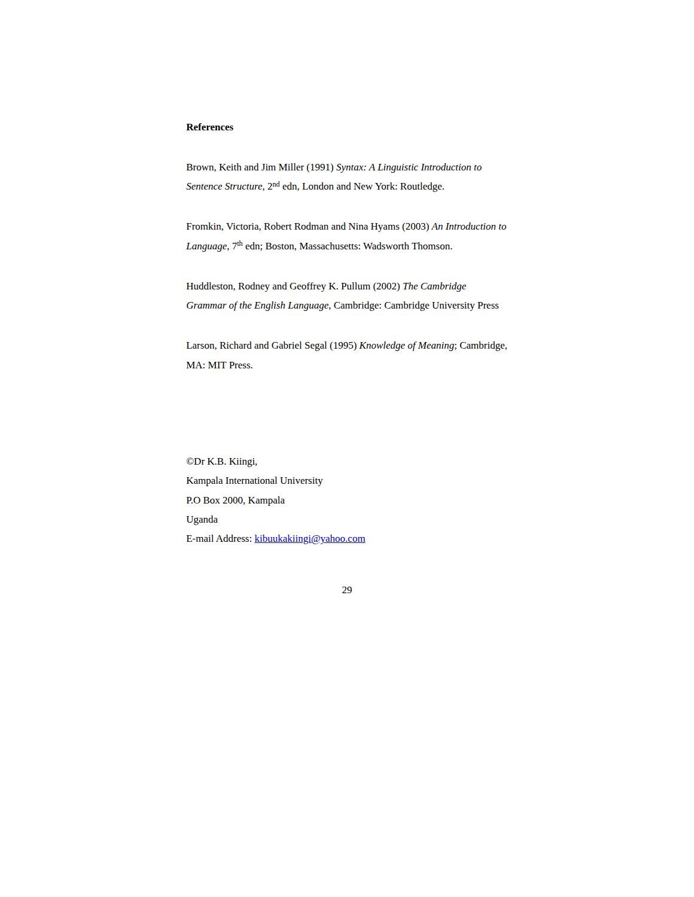References
Brown, Keith and Jim Miller (1991) Syntax: A Linguistic Introduction to Sentence Structure, 2nd edn, London and New York: Routledge.
Fromkin, Victoria, Robert Rodman and Nina Hyams (2003) An Introduction to Language, 7th edn; Boston, Massachusetts: Wadsworth Thomson.
Huddleston, Rodney and Geoffrey K. Pullum (2002) The Cambridge Grammar of the English Language, Cambridge: Cambridge University Press
Larson, Richard and Gabriel Segal (1995) Knowledge of Meaning; Cambridge, MA: MIT Press.
©Dr K.B. Kiingi,
Kampala International University
P.O Box 2000, Kampala
Uganda
E-mail Address: kibuukakiingi@yahoo.com
29